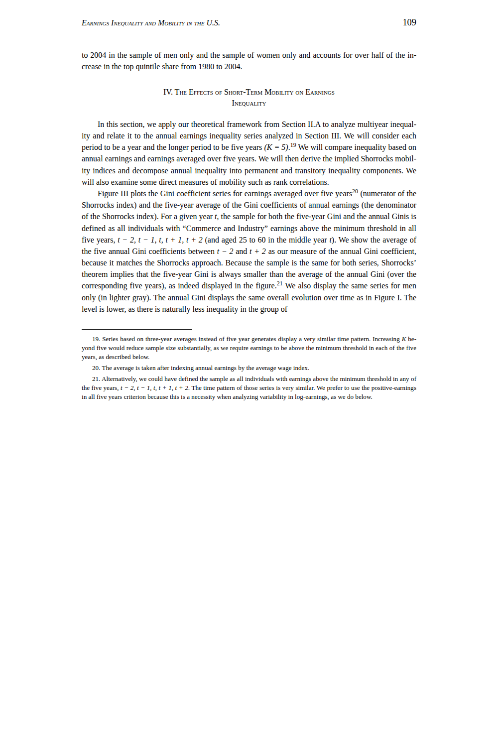Earnings Inequality and Mobility in the U.S. 109
to 2004 in the sample of men only and the sample of women only and accounts for over half of the increase in the top quintile share from 1980 to 2004.
IV. The Effects of Short-Term Mobility on Earnings
Inequality
In this section, we apply our theoretical framework from Section II.A to analyze multiyear inequality and relate it to the annual earnings inequality series analyzed in Section III. We will consider each period to be a year and the longer period to be five years (K = 5).19 We will compare inequality based on annual earnings and earnings averaged over five years. We will then derive the implied Shorrocks mobility indices and decompose annual inequality into permanent and transitory inequality components. We will also examine some direct measures of mobility such as rank correlations.
Figure III plots the Gini coefficient series for earnings averaged over five years20 (numerator of the Shorrocks index) and the five-year average of the Gini coefficients of annual earnings (the denominator of the Shorrocks index). For a given year t, the sample for both the five-year Gini and the annual Ginis is defined as all individuals with “Commerce and Industry” earnings above the minimum threshold in all five years, t − 2, t − 1, t, t + 1, t + 2 (and aged 25 to 60 in the middle year t). We show the average of the five annual Gini coefficients between t − 2 and t + 2 as our measure of the annual Gini coefficient, because it matches the Shorrocks approach. Because the sample is the same for both series, Shorrocks’ theorem implies that the five-year Gini is always smaller than the average of the annual Gini (over the corresponding five years), as indeed displayed in the figure.21 We also display the same series for men only (in lighter gray). The annual Gini displays the same overall evolution over time as in Figure I. The level is lower, as there is naturally less inequality in the group of
19. Series based on three-year averages instead of five year generates display a very similar time pattern. Increasing K beyond five would reduce sample size substantially, as we require earnings to be above the minimum threshold in each of the five years, as described below.
20. The average is taken after indexing annual earnings by the average wage index.
21. Alternatively, we could have defined the sample as all individuals with earnings above the minimum threshold in any of the five years, t − 2, t − 1, t, t + 1, t + 2. The time pattern of those series is very similar. We prefer to use the positive-earnings in all five years criterion because this is a necessity when analyzing variability in log-earnings, as we do below.